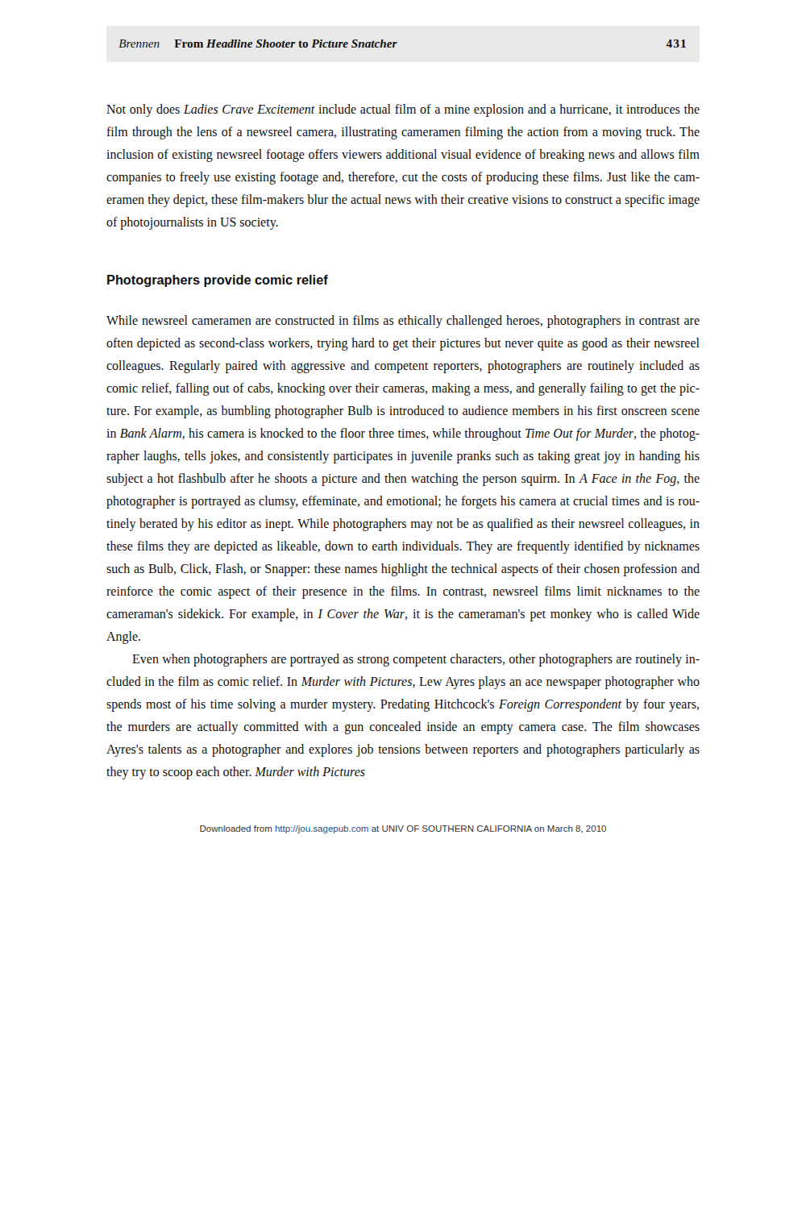Brennen From Headline Shooter to Picture Snatcher 431
Not only does Ladies Crave Excitement include actual film of a mine explosion and a hurricane, it introduces the film through the lens of a newsreel camera, illustrating cameramen filming the action from a moving truck. The inclusion of existing newsreel footage offers viewers additional visual evidence of breaking news and allows film companies to freely use existing footage and, therefore, cut the costs of producing these films. Just like the cameramen they depict, these film-makers blur the actual news with their creative visions to construct a specific image of photojournalists in US society.
Photographers provide comic relief
While newsreel cameramen are constructed in films as ethically challenged heroes, photographers in contrast are often depicted as second-class workers, trying hard to get their pictures but never quite as good as their newsreel colleagues. Regularly paired with aggressive and competent reporters, photographers are routinely included as comic relief, falling out of cabs, knocking over their cameras, making a mess, and generally failing to get the picture. For example, as bumbling photographer Bulb is introduced to audience members in his first onscreen scene in Bank Alarm, his camera is knocked to the floor three times, while throughout Time Out for Murder, the photographer laughs, tells jokes, and consistently participates in juvenile pranks such as taking great joy in handing his subject a hot flashbulb after he shoots a picture and then watching the person squirm. In A Face in the Fog, the photographer is portrayed as clumsy, effeminate, and emotional; he forgets his camera at crucial times and is routinely berated by his editor as inept. While photographers may not be as qualified as their newsreel colleagues, in these films they are depicted as likeable, down to earth individuals. They are frequently identified by nicknames such as Bulb, Click, Flash, or Snapper: these names highlight the technical aspects of their chosen profession and reinforce the comic aspect of their presence in the films. In contrast, newsreel films limit nicknames to the cameraman's sidekick. For example, in I Cover the War, it is the cameraman's pet monkey who is called Wide Angle.
Even when photographers are portrayed as strong competent characters, other photographers are routinely included in the film as comic relief. In Murder with Pictures, Lew Ayres plays an ace newspaper photographer who spends most of his time solving a murder mystery. Predating Hitchcock's Foreign Correspondent by four years, the murders are actually committed with a gun concealed inside an empty camera case. The film showcases Ayres's talents as a photographer and explores job tensions between reporters and photographers particularly as they try to scoop each other. Murder with Pictures
Downloaded from http://jou.sagepub.com at UNIV OF SOUTHERN CALIFORNIA on March 8, 2010